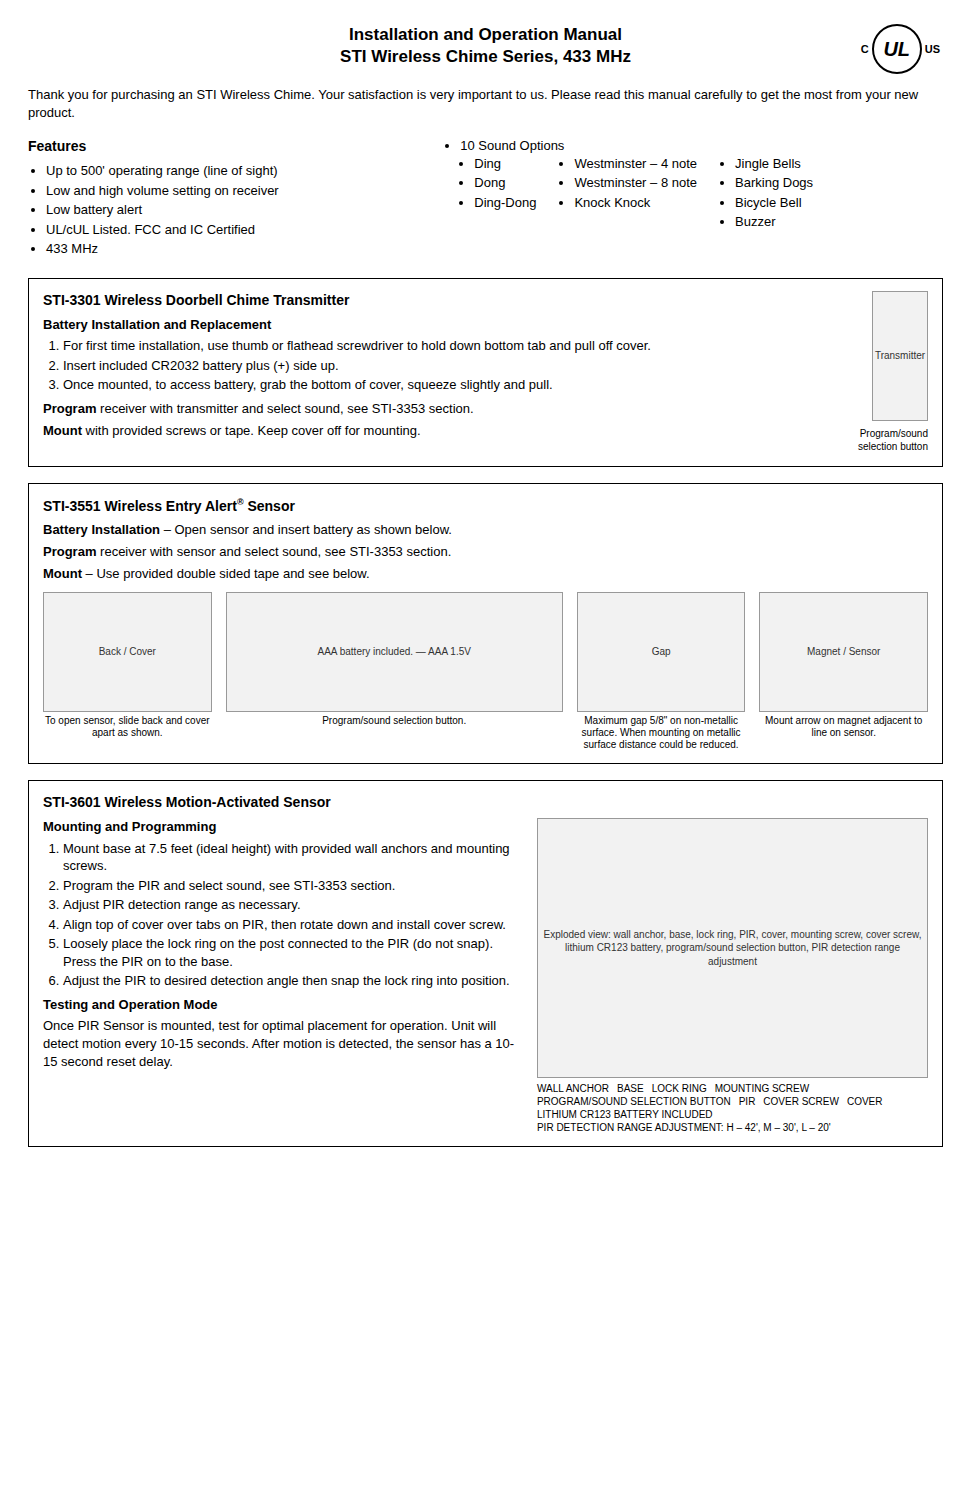CUL US
Installation and Operation Manual
STI Wireless Chime Series, 433 MHz
Thank you for purchasing an STI Wireless Chime. Your satisfaction is very important to us. Please read this manual carefully to get the most from your new product.
Features
Up to 500' operating range (line of sight)
Low and high volume setting on receiver
Low battery alert
UL/cUL Listed. FCC and IC Certified
433 MHz
10 Sound Options
Ding
Dong
Ding-Dong
Westminster – 4 note
Westminster – 8 note
Knock Knock
Jingle Bells
Barking Dogs
Bicycle Bell
Buzzer
STI-3301 Wireless Doorbell Chime Transmitter
Battery Installation and Replacement
For first time installation, use thumb or flathead screwdriver to hold down bottom tab and pull off cover.
Insert included CR2032 battery plus (+) side up.
Once mounted, to access battery, grab the bottom of cover, squeeze slightly and pull.
Program receiver with transmitter and select sound, see STI-3353 section.
Mount with provided screws or tape. Keep cover off for mounting.
Transmitter
Program/sound
selection button
STI-3551 Wireless Entry Alert® Sensor
Battery Installation – Open sensor and insert battery as shown below.
Program receiver with sensor and select sound, see STI-3353 section.
Mount – Use provided double sided tape and see below.
Back / Cover
To open sensor, slide back and cover apart as shown.
AAA battery included. — AAA 1.5V
Program/sound selection button.
Gap
Maximum gap 5/8" on non-metallic surface. When mounting on metallic surface distance could be reduced.
Magnet / Sensor
Mount arrow on magnet adjacent to line on sensor.
STI-3601 Wireless Motion-Activated Sensor
Mounting and Programming
Mount base at 7.5 feet (ideal height) with provided wall anchors and mounting screws.
Program the PIR and select sound, see STI-3353 section.
Adjust PIR detection range as necessary.
Align top of cover over tabs on PIR, then rotate down and install cover screw.
Loosely place the lock ring on the post connected to the PIR (do not snap). Press the PIR on to the base.
Adjust the PIR to desired detection angle then snap the lock ring into position.
Testing and Operation Mode
Once PIR Sensor is mounted, test for optimal placement for operation. Unit will detect motion every 10-15 seconds. After motion is detected, the sensor has a 10-15 second reset delay.
Exploded view: wall anchor, base, lock ring, PIR, cover, mounting screw, cover screw, lithium CR123 battery, program/sound selection button, PIR detection range adjustment
Wall anchor Base Lock ring Mounting screw Program/sound selection button PIR Cover screw Cover Lithium CR123 battery included PIR detection range adjustment: H – 42', M – 30', L – 20'